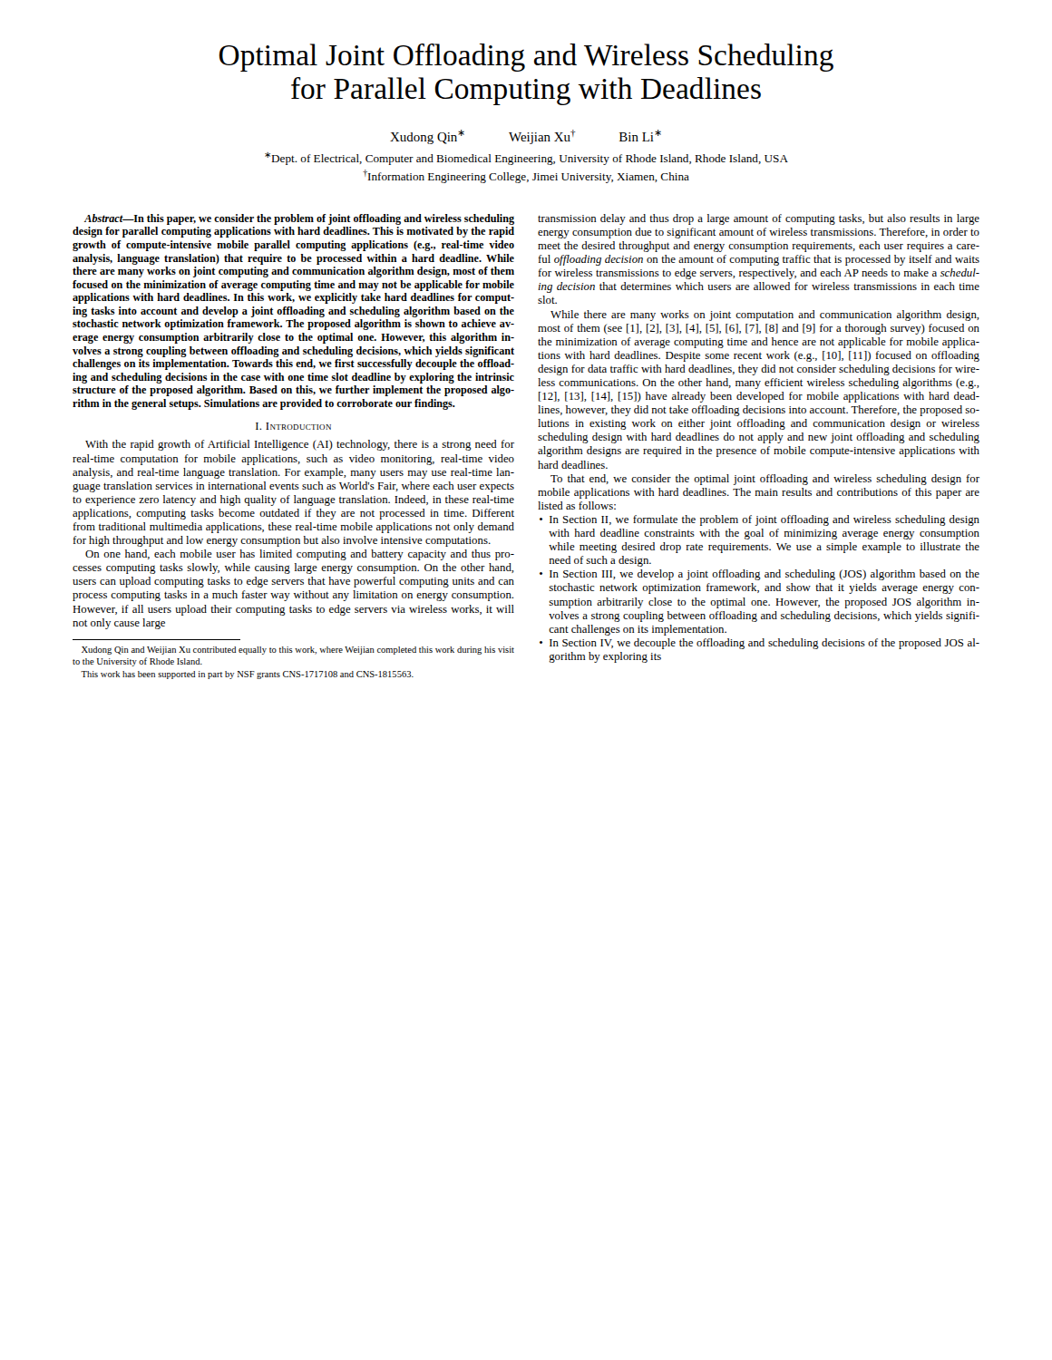Optimal Joint Offloading and Wireless Scheduling
for Parallel Computing with Deadlines
Xudong Qin∗ Weijian Xu† Bin Li∗
∗Dept. of Electrical, Computer and Biomedical Engineering, University of Rhode Island, Rhode Island, USA
†Information Engineering College, Jimei University, Xiamen, China
Abstract—In this paper, we consider the problem of joint offloading and wireless scheduling design for parallel computing applications with hard deadlines. This is motivated by the rapid growth of compute-intensive mobile parallel computing applications (e.g., real-time video analysis, language translation) that require to be processed within a hard deadline. While there are many works on joint computing and communication algorithm design, most of them focused on the minimization of average computing time and may not be applicable for mobile applications with hard deadlines. In this work, we explicitly take hard deadlines for computing tasks into account and develop a joint offloading and scheduling algorithm based on the stochastic network optimization framework. The proposed algorithm is shown to achieve average energy consumption arbitrarily close to the optimal one. However, this algorithm involves a strong coupling between offloading and scheduling decisions, which yields significant challenges on its implementation. Towards this end, we first successfully decouple the offloading and scheduling decisions in the case with one time slot deadline by exploring the intrinsic structure of the proposed algorithm. Based on this, we further implement the proposed algorithm in the general setups. Simulations are provided to corroborate our findings.
I. Introduction
With the rapid growth of Artificial Intelligence (AI) technology, there is a strong need for real-time computation for mobile applications, such as video monitoring, real-time video analysis, and real-time language translation. For example, many users may use real-time language translation services in international events such as World's Fair, where each user expects to experience zero latency and high quality of language translation. Indeed, in these real-time applications, computing tasks become outdated if they are not processed in time. Different from traditional multimedia applications, these real-time mobile applications not only demand for high throughput and low energy consumption but also involve intensive computations.
On one hand, each mobile user has limited computing and battery capacity and thus processes computing tasks slowly, while causing large energy consumption. On the other hand, users can upload computing tasks to edge servers that have powerful computing units and can process computing tasks in a much faster way without any limitation on energy consumption. However, if all users upload their computing tasks to edge servers via wireless works, it will not only cause large
Xudong Qin and Weijian Xu contributed equally to this work, where Weijian completed this work during his visit to the University of Rhode Island.
This work has been supported in part by NSF grants CNS-1717108 and CNS-1815563.
transmission delay and thus drop a large amount of computing tasks, but also results in large energy consumption due to significant amount of wireless transmissions. Therefore, in order to meet the desired throughput and energy consumption requirements, each user requires a careful offloading decision on the amount of computing traffic that is processed by itself and waits for wireless transmissions to edge servers, respectively, and each AP needs to make a scheduling decision that determines which users are allowed for wireless transmissions in each time slot.
While there are many works on joint computation and communication algorithm design, most of them (see [1], [2], [3], [4], [5], [6], [7], [8] and [9] for a thorough survey) focused on the minimization of average computing time and hence are not applicable for mobile applications with hard deadlines. Despite some recent work (e.g., [10], [11]) focused on offloading design for data traffic with hard deadlines, they did not consider scheduling decisions for wireless communications. On the other hand, many efficient wireless scheduling algorithms (e.g., [12], [13], [14], [15]) have already been developed for mobile applications with hard deadlines, however, they did not take offloading decisions into account. Therefore, the proposed solutions in existing work on either joint offloading and communication design or wireless scheduling design with hard deadlines do not apply and new joint offloading and scheduling algorithm designs are required in the presence of mobile compute-intensive applications with hard deadlines.
To that end, we consider the optimal joint offloading and wireless scheduling design for mobile applications with hard deadlines. The main results and contributions of this paper are listed as follows:
In Section II, we formulate the problem of joint offloading and wireless scheduling design with hard deadline constraints with the goal of minimizing average energy consumption while meeting desired drop rate requirements. We use a simple example to illustrate the need of such a design.
In Section III, we develop a joint offloading and scheduling (JOS) algorithm based on the stochastic network optimization framework, and show that it yields average energy consumption arbitrarily close to the optimal one. However, the proposed JOS algorithm involves a strong coupling between offloading and scheduling decisions, which yields significant challenges on its implementation.
In Section IV, we decouple the offloading and scheduling decisions of the proposed JOS algorithm by exploring its